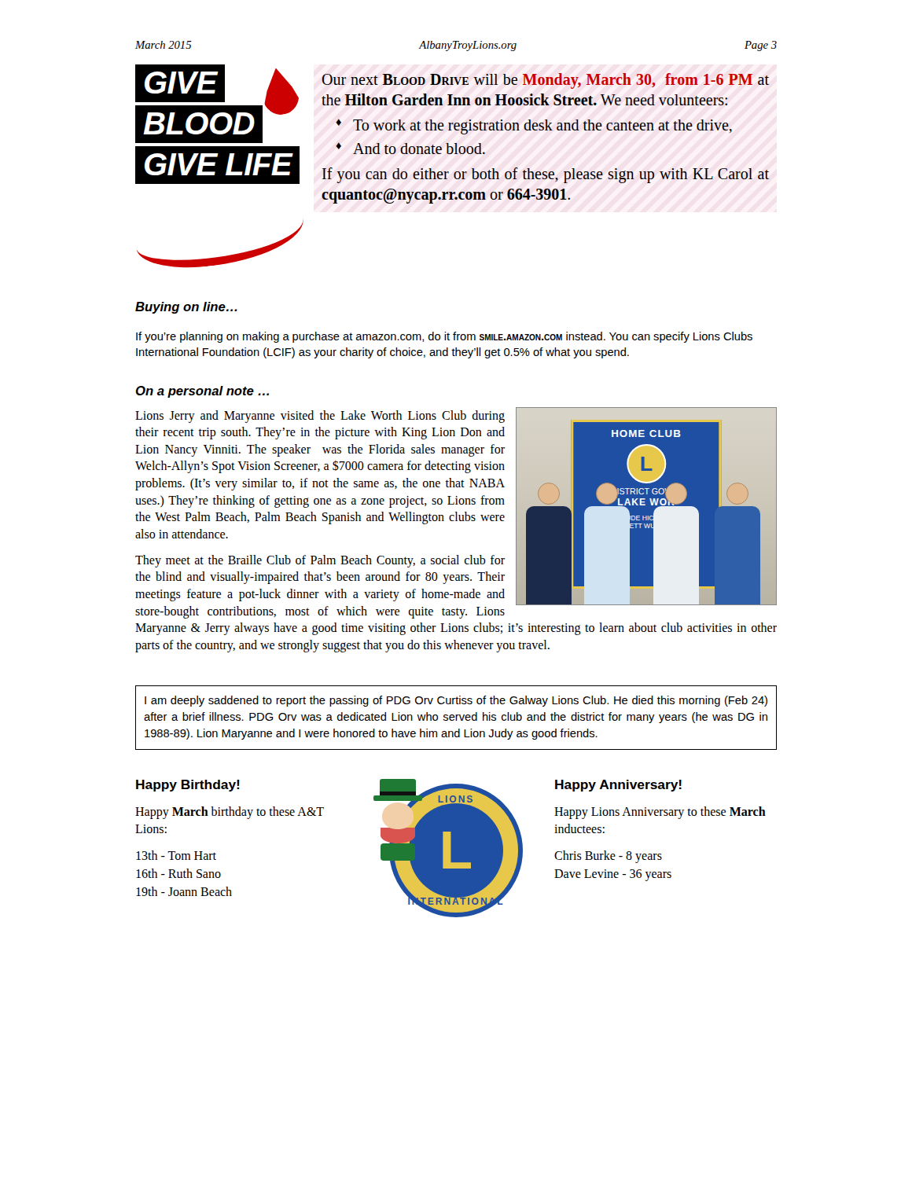March 2015
AlbanyTroyLions.org
Page 3
GIVE
BLOOD
GIVE LIFE
Our next Blood Drive will be Monday, March 30, from 1-6 PM at the Hilton Garden Inn on Hoosick Street. We need volunteers:
To work at the registration desk and the canteen at the drive,
And to donate blood.
If you can do either or both of these, please sign up with KL Carol at cquantoc@nycap.rr.com or 664-3901.
Buying on line…
If you’re planning on making a purchase at amazon.com, do it from smile.amazon.com instead. You can specify Lions Clubs International Foundation (LCIF) as your charity of choice, and they’ll get 0.5% of what you spend.
On a personal note …
HOME CLUB
L
DISTRICT GOVER
LAKE WOR
CLAUDE HICKS 1948
EVERETT WURTZ 195
Lions Jerry and Maryanne visited the Lake Worth Lions Club during their recent trip south. They’re in the picture with King Lion Don and Lion Nancy Vinniti. The speaker was the Florida sales manager for Welch-Allyn’s Spot Vision Screener, a $7000 camera for detecting vision problems. (It’s very similar to, if not the same as, the one that NABA uses.) They’re thinking of getting one as a zone project, so Lions from the West Palm Beach, Palm Beach Spanish and Wellington clubs were also in attendance.
They meet at the Braille Club of Palm Beach County, a social club for the blind and visually-impaired that’s been around for 80 years. Their meetings feature a pot-luck dinner with a variety of home-made and store-bought contributions, most of which were quite tasty. Lions Maryanne & Jerry always have a good time visiting other Lions clubs; it’s interesting to learn about club activities in other parts of the country, and we strongly suggest that you do this whenever you travel.
I am deeply saddened to report the passing of PDG Orv Curtiss of the Galway Lions Club. He died this morning (Feb 24) after a brief illness. PDG Orv was a dedicated Lion who served his club and the district for many years (he was DG in 1988-89). Lion Maryanne and I were honored to have him and Lion Judy as good friends.
Happy Birthday!
Happy March birthday to these A&T Lions:
13th - Tom Hart
16th - Ruth Sano
19th - Joann Beach
LIONS
L
INTERNATIONAL
Happy Anniversary!
Happy Lions Anniversary to these March inductees:
Chris Burke - 8 years
Dave Levine - 36 years